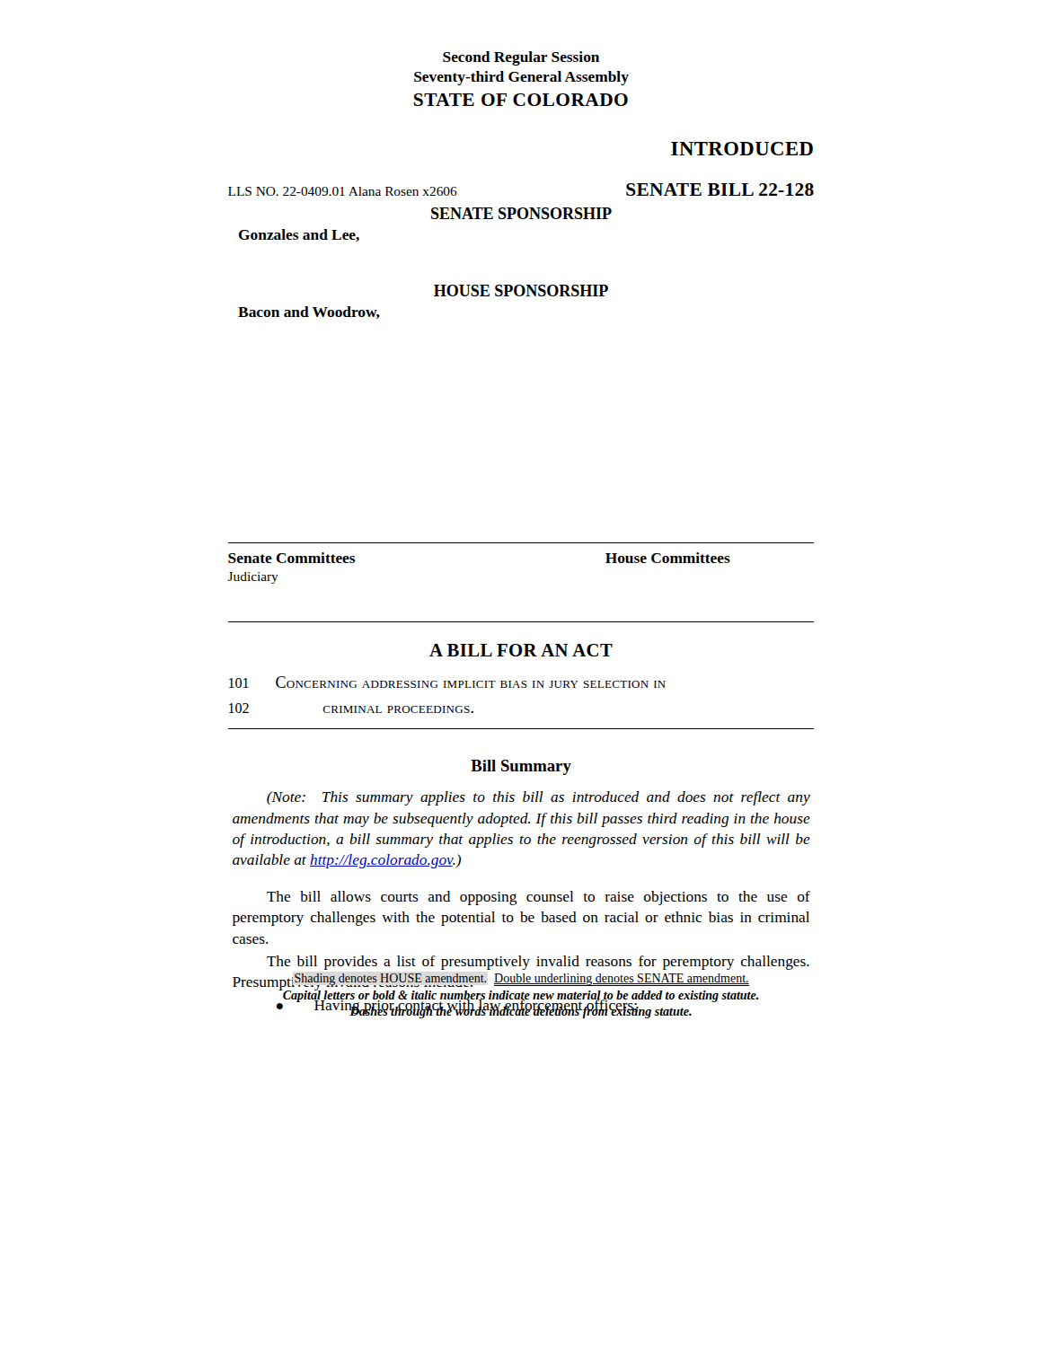Second Regular Session
Seventy-third General Assembly
STATE OF COLORADO
INTRODUCED
LLS NO. 22-0409.01 Alana Rosen x2606
SENATE BILL 22-128
SENATE SPONSORSHIP
Gonzales and Lee,
HOUSE SPONSORSHIP
Bacon and Woodrow,
Senate Committees
Judiciary
House Committees
A BILL FOR AN ACT
101
Concerning addressing implicit bias in jury selection in
102
criminal proceedings.
Bill Summary
(Note: This summary applies to this bill as introduced and does not reflect any amendments that may be subsequently adopted. If this bill passes third reading in the house of introduction, a bill summary that applies to the reengrossed version of this bill will be available at http://leg.colorado.gov.)
The bill allows courts and opposing counsel to raise objections to the use of peremptory challenges with the potential to be based on racial or ethnic bias in criminal cases.
The bill provides a list of presumptively invalid reasons for peremptory challenges. Presumptively invalid reasons include:
●Having prior contact with law enforcement officers;
Shading denotes HOUSE amendment. Double underlining denotes SENATE amendment.
Capital letters or bold & italic numbers indicate new material to be added to existing statute.
Dashes through the words indicate deletions from existing statute.